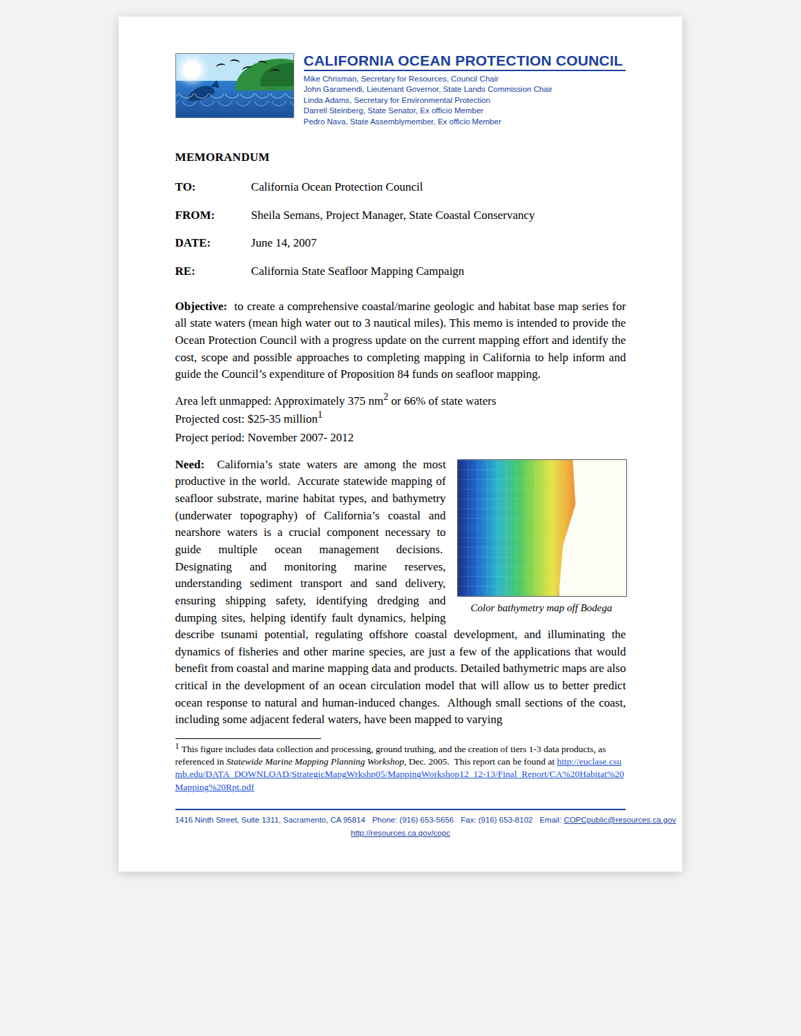CALIFORNIA OCEAN PROTECTION COUNCIL
Mike Chrisman, Secretary for Resources, Council Chair
John Garamendi, Lieutenant Governor, State Lands Commission Chair
Linda Adams, Secretary for Environmental Protection
Darrell Steinberg, State Senator, Ex officio Member
Pedro Nava, State Assemblymember, Ex officio Member
MEMORANDUM
TO:
California Ocean Protection Council
FROM:
Sheila Semans, Project Manager, State Coastal Conservancy
DATE:
June 14, 2007
RE:
California State Seafloor Mapping Campaign
Objective: to create a comprehensive coastal/marine geologic and habitat base map series for all state waters (mean high water out to 3 nautical miles). This memo is intended to provide the Ocean Protection Council with a progress update on the current mapping effort and identify the cost, scope and possible approaches to completing mapping in California to help inform and guide the Council’s expenditure of Proposition 84 funds on seafloor mapping.
Area left unmapped: Approximately 375 nm2 or 66% of state waters
Projected cost: $25-35 million1
Project period: November 2007- 2012
Color bathymetry map off Bodega
Need: California’s state waters are among the most productive in the world. Accurate statewide mapping of seafloor substrate, marine habitat types, and bathymetry (underwater topography) of California’s coastal and nearshore waters is a crucial component necessary to guide multiple ocean management decisions. Designating and monitoring marine reserves, understanding sediment transport and sand delivery, ensuring shipping safety, identifying dredging and dumping sites, helping identify fault dynamics, helping describe tsunami potential, regulating offshore coastal development, and illuminating the dynamics of fisheries and other marine species, are just a few of the applications that would benefit from coastal and marine mapping data and products. Detailed bathymetric maps are also critical in the development of an ocean circulation model that will allow us to better predict ocean response to natural and human-induced changes. Although small sections of the coast, including some adjacent federal waters, have been mapped to varying
1 This figure includes data collection and processing, ground truthing, and the creation of tiers 1-3 data products, as referenced in Statewide Marine Mapping Planning Workshop, Dec. 2005. This report can be found at http://euclase.csumb.edu/DATA_DOWNLOAD/StrategicMapgWrkshp05/MappingWorkshop12_12-13/Final_Report/CA%20Habitat%20Mapping%20Rpt.pdf
1416 Ninth Street, Suite 1311, Sacramento, CA 95814 Phone: (916) 653-5656 Fax: (916) 653-8102 Email: COPCpublic@resources.ca.gov
http://resources.ca.gov/copc